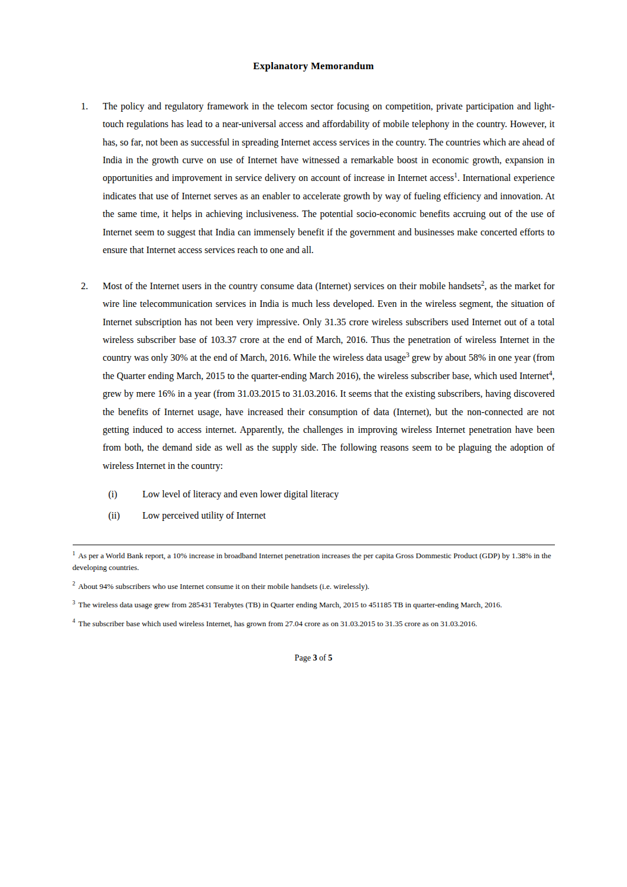Explanatory Memorandum
The policy and regulatory framework in the telecom sector focusing on competition, private participation and light-touch regulations has lead to a near-universal access and affordability of mobile telephony in the country. However, it has, so far, not been as successful in spreading Internet access services in the country. The countries which are ahead of India in the growth curve on use of Internet have witnessed a remarkable boost in economic growth, expansion in opportunities and improvement in service delivery on account of increase in Internet access1. International experience indicates that use of Internet serves as an enabler to accelerate growth by way of fueling efficiency and innovation. At the same time, it helps in achieving inclusiveness. The potential socio-economic benefits accruing out of the use of Internet seem to suggest that India can immensely benefit if the government and businesses make concerted efforts to ensure that Internet access services reach to one and all.
Most of the Internet users in the country consume data (Internet) services on their mobile handsets2, as the market for wire line telecommunication services in India is much less developed. Even in the wireless segment, the situation of Internet subscription has not been very impressive. Only 31.35 crore wireless subscribers used Internet out of a total wireless subscriber base of 103.37 crore at the end of March, 2016. Thus the penetration of wireless Internet in the country was only 30% at the end of March, 2016. While the wireless data usage3 grew by about 58% in one year (from the Quarter ending March, 2015 to the quarter-ending March 2016), the wireless subscriber base, which used Internet4, grew by mere 16% in a year (from 31.03.2015 to 31.03.2016. It seems that the existing subscribers, having discovered the benefits of Internet usage, have increased their consumption of data (Internet), but the non-connected are not getting induced to access internet. Apparently, the challenges in improving wireless Internet penetration have been from both, the demand side as well as the supply side. The following reasons seem to be plaguing the adoption of wireless Internet in the country:
Low level of literacy and even lower digital literacy
Low perceived utility of Internet
1 As per a World Bank report, a 10% increase in broadband Internet penetration increases the per capita Gross Dommestic Product (GDP) by 1.38% in the developing countries.
2 About 94% subscribers who use Internet consume it on their mobile handsets (i.e. wirelessly).
3 The wireless data usage grew from 285431 Terabytes (TB) in Quarter ending March, 2015 to 451185 TB in quarter-ending March, 2016.
4 The subscriber base which used wireless Internet, has grown from 27.04 crore as on 31.03.2015 to 31.35 crore as on 31.03.2016.
Page 3 of 5